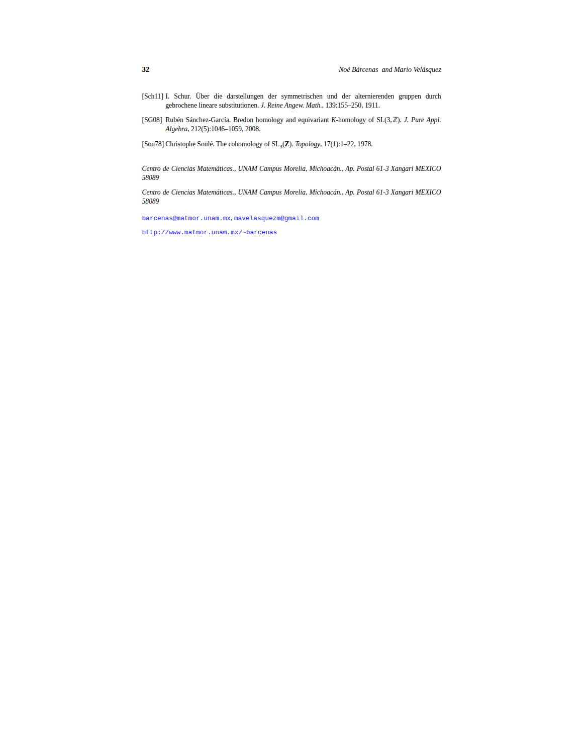32 Noé Bárcenas and Mario Velásquez
[Sch11] I. Schur. Über die darstellungen der symmetrischen und der alternierenden gruppen durch gebrochene lineare substitutionen. J. Reine Angew. Math., 139:155–250, 1911.
[SG08] Rubén Sánchez-García. Bredon homology and equivariant K-homology of SL(3, ℤ). J. Pure Appl. Algebra, 212(5):1046–1059, 2008.
[Sou78] Christophe Soulé. The cohomology of SL3(Z). Topology, 17(1):1–22, 1978.
Centro de Ciencias Matemáticas., UNAM Campus Morelia, Michoacán., Ap. Postal 61-3 Xangari MEXICO 58089
Centro de Ciencias Matemáticas., UNAM Campus Morelia, Michoacán., Ap. Postal 61-3 Xangari MEXICO 58089
barcenas@matmor.unam.mx, mavelasquezm@gmail.com
http://www.matmor.unam.mx/~barcenas